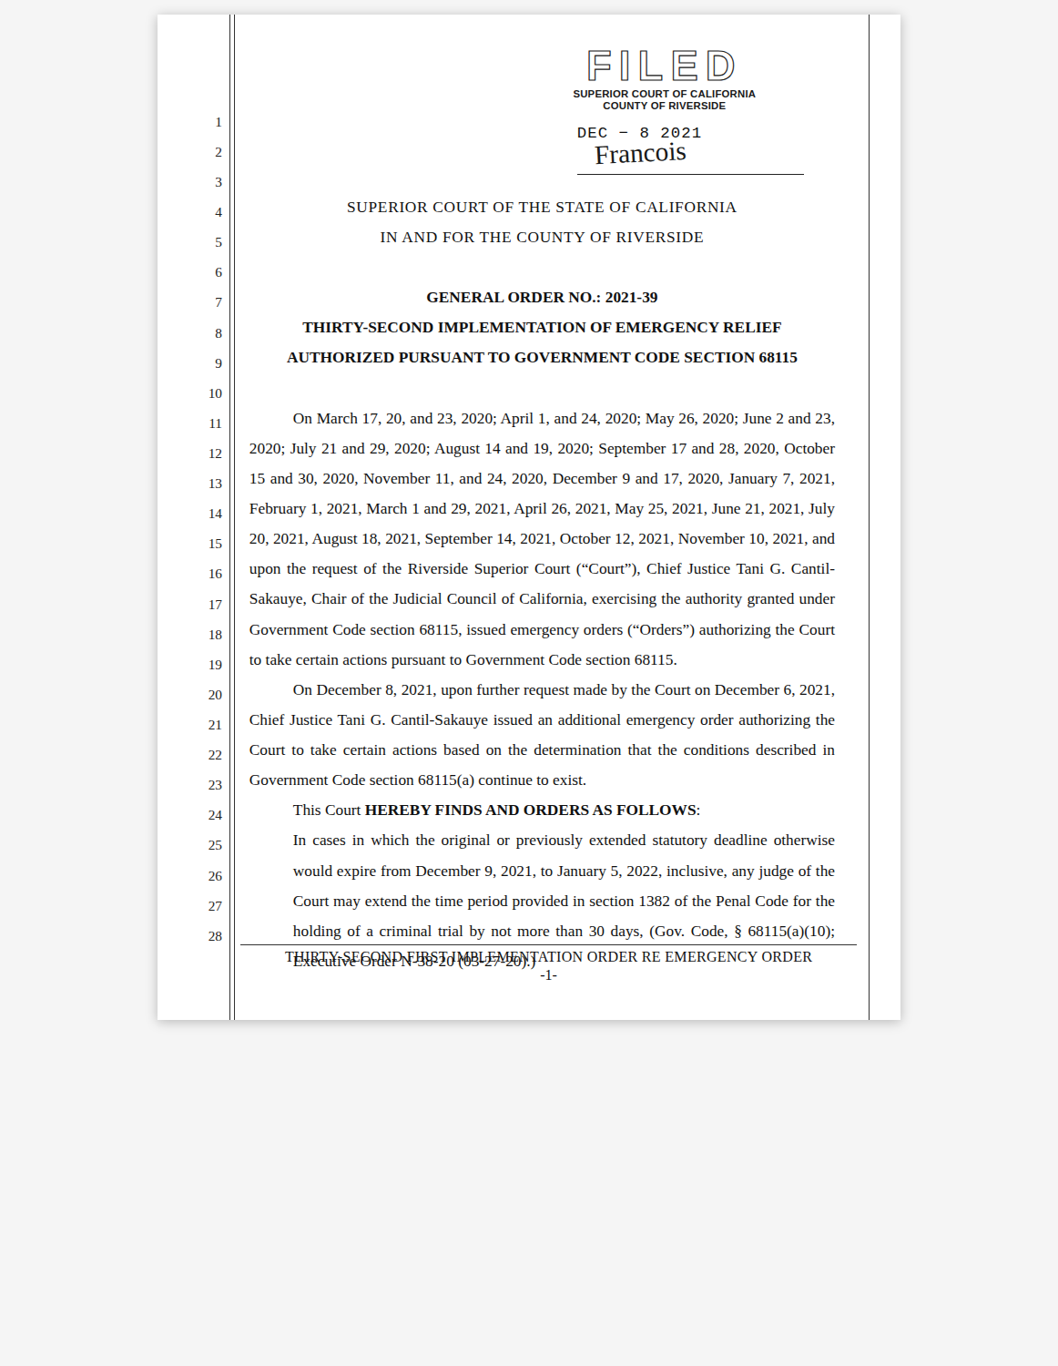FILED
SUPERIOR COURT OF CALIFORNIA
COUNTY OF RIVERSIDE
DEC − 8 2021
Francois
1
2
3
4
5
6
7
8
9
10
11
12
13
14
15
16
17
18
19
20
21
22
23
24
25
26
27
28
SUPERIOR COURT OF THE STATE OF CALIFORNIA IN AND FOR THE COUNTY OF RIVERSIDE
GENERAL ORDER NO.: 2021-39 THIRTY-SECOND IMPLEMENTATION OF EMERGENCY RELIEF AUTHORIZED PURSUANT TO GOVERNMENT CODE SECTION 68115
On March 17, 20, and 23, 2020; April 1, and 24, 2020; May 26, 2020; June 2 and 23, 2020; July 21 and 29, 2020; August 14 and 19, 2020; September 17 and 28, 2020, October 15 and 30, 2020, November 11, and 24, 2020, December 9 and 17, 2020, January 7, 2021, February 1, 2021, March 1 and 29, 2021, April 26, 2021, May 25, 2021, June 21, 2021, July 20, 2021, August 18, 2021, September 14, 2021, October 12, 2021, November 10, 2021, and upon the request of the Riverside Superior Court (“Court”), Chief Justice Tani G. Cantil-Sakauye, Chair of the Judicial Council of California, exercising the authority granted under Government Code section 68115, issued emergency orders (“Orders”) authorizing the Court to take certain actions pursuant to Government Code section 68115.
On December 8, 2021, upon further request made by the Court on December 6, 2021, Chief Justice Tani G. Cantil-Sakauye issued an additional emergency order authorizing the Court to take certain actions based on the determination that the conditions described in Government Code section 68115(a) continue to exist.
This Court HEREBY FINDS AND ORDERS AS FOLLOWS:
In cases in which the original or previously extended statutory deadline otherwise would expire from December 9, 2021, to January 5, 2022, inclusive, any judge of the Court may extend the time period provided in section 1382 of the Penal Code for the holding of a criminal trial by not more than 30 days, (Gov. Code, § 68115(a)(10); Executive Order N-38-20 (03-27-20).)
THIRTY-SECOND FIRST IMPLEMENTATION ORDER RE EMERGENCY ORDER
-1-